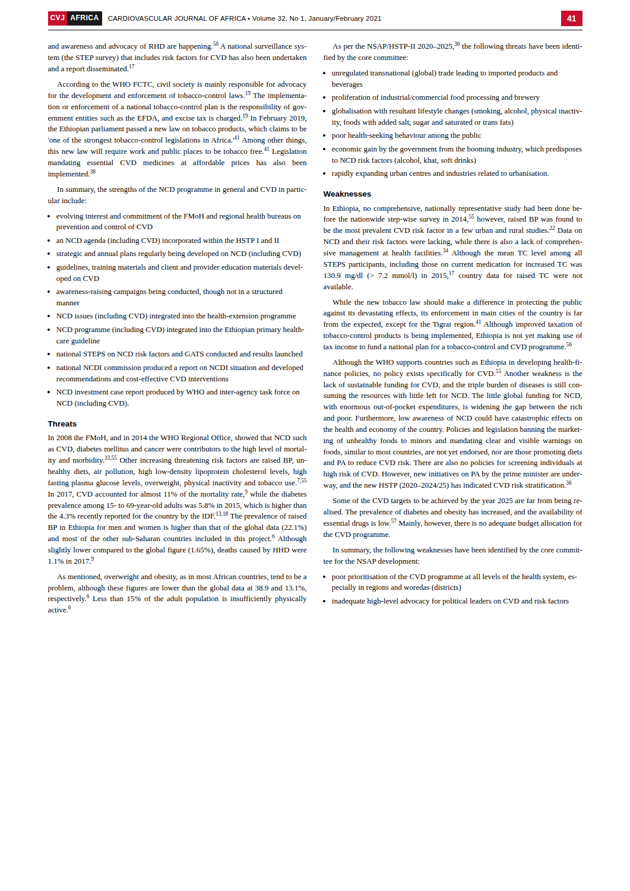CVJ AFRICA CARDIOVASCULAR JOURNAL OF AFRICA • Volume 32, No 1, January/February 2021 41
and awareness and advocacy of RHD are happening.50 A national surveillance system (the STEP survey) that includes risk factors for CVD has also been undertaken and a report disseminated.17
According to the WHO FCTC, civil society is mainly responsible for advocacy for the development and enforcement of tobacco-control laws.19 The implementation or enforcement of a national tobacco-control plan is the responsibility of government entities such as the EFDA, and excise tax is charged.19 In February 2019, the Ethiopian parliament passed a new law on tobacco products, which claims to be 'one of the strongest tobacco-control legislations in Africa.'41 Among other things, this new law will require work and public places to be tobacco free.41 Legislation mandating essential CVD medicines at affordable prices has also been implemented.38
In summary, the strengths of the NCD programme in general and CVD in particular include:
evolving interest and commitment of the FMoH and regional health bureaus on prevention and control of CVD
an NCD agenda (including CVD) incorporated within the HSTP I and II
strategic and annual plans regularly being developed on NCD (including CVD)
guidelines, training materials and client and provider education materials developed on CVD
awareness-raising campaigns being conducted, though not in a structured manner
NCD issues (including CVD) integrated into the health-extension programme
NCD programme (including CVD) integrated into the Ethiopian primary healthcare guideline
national STEPS on NCD risk factors and GATS conducted and results launched
national NCDI commission produced a report on NCDI situation and developed recommendations and cost-effective CVD interventions
NCD investment case report produced by WHO and inter-agency task force on NCD (including CVD).
Threats
In 2008 the FMoH, and in 2014 the WHO Regional Office, showed that NCD such as CVD, diabetes mellitus and cancer were contributors to the high level of mortality and morbidity.33,55 Other increasing threatening risk factors are raised BP, unhealthy diets, air pollution, high low-density lipoprotein cholesterol levels, high fasting plasma glucose levels, overweight, physical inactivity and tobacco use.7,55 In 2017, CVD accounted for almost 11% of the mortality rate,9 while the diabetes prevalence among 15- to 69-year-old adults was 5.8% in 2015, which is higher than the 4.3% recently reported for the country by the IDF.13,18 The prevalence of raised BP in Ethiopia for men and women is higher than that of the global data (22.1%) and most of the other sub-Saharan countries included in this project.6 Although slightly lower compared to the global figure (1.65%), deaths caused by HHD were 1.1% in 2017.9
As mentioned, overweight and obesity, as in most African countries, tend to be a problem, although these figures are lower than the global data at 38.9 and 13.1%, respectively.6 Less than 15% of the adult population is insufficiently physically active.6
As per the NSAP/HSTP-II 2020–2025,36 the following threats have been identified by the core committee:
unregulated transnational (global) trade leading to imported products and beverages
proliferation of industrial/commercial food processing and brewery
globalisation with resultant lifestyle changes (smoking, alcohol, physical inactivity, foods with added salt, sugar and saturated or trans fats)
poor health-seeking behaviour among the public
economic gain by the government from the booming industry, which predisposes to NCD risk factors (alcohol, khat, soft drinks)
rapidly expanding urban centres and industries related to urbanisation.
Weaknesses
In Ethiopia, no comprehensive, nationally representative study had been done before the nationwide step-wise survey in 2014,55 however, raised BP was found to be the most prevalent CVD risk factor in a few urban and rural studies.22 Data on NCD and their risk factors were lacking, while there is also a lack of comprehensive management at health facilities.34 Although the mean TC level among all STEPS participants, including those on current medication for increased TC was 130.9 mg/dl (> 7.2 mmol/l) in 2015,17 country data for raised TC were not available.
While the new tobacco law should make a difference in protecting the public against its devastating effects, its enforcement in main cities of the country is far from the expected, except for the Tigrai region.41 Although improved taxation of tobacco-control products is being implemented, Ethiopia is not yet making use of tax income to fund a national plan for a tobacco-control and CVD programme.56
Although the WHO supports countries such as Ethiopia in developing health-finance policies, no policy exists specifically for CVD.55 Another weakness is the lack of sustainable funding for CVD, and the triple burden of diseases is still consuming the resources with little left for NCD. The little global funding for NCD, with enormous out-of-pocket expenditures, is widening the gap between the rich and poor. Furthermore, low awareness of NCD could have catastrophic effects on the health and economy of the country. Policies and legislation banning the marketing of unhealthy foods to minors and mandating clear and visible warnings on foods, similar to most countries, are not yet endorsed, nor are those promoting diets and PA to reduce CVD risk. There are also no policies for screening individuals at high risk of CVD. However, new initiatives on PA by the prime minister are underway, and the new HSTP (2020–2024/25) has indicated CVD risk stratification.36
Some of the CVD targets to be achieved by the year 2025 are far from being realised. The prevalence of diabetes and obesity has increased, and the availability of essential drugs is low.57 Mainly, however, there is no adequate budget allocation for the CVD programme.
In summary, the following weaknesses have been identified by the core committee for the NSAP development:
poor prioritisation of the CVD programme at all levels of the health system, especially in regions and woredas (districts)
inadequate high-level advocacy for political leaders on CVD and risk factors